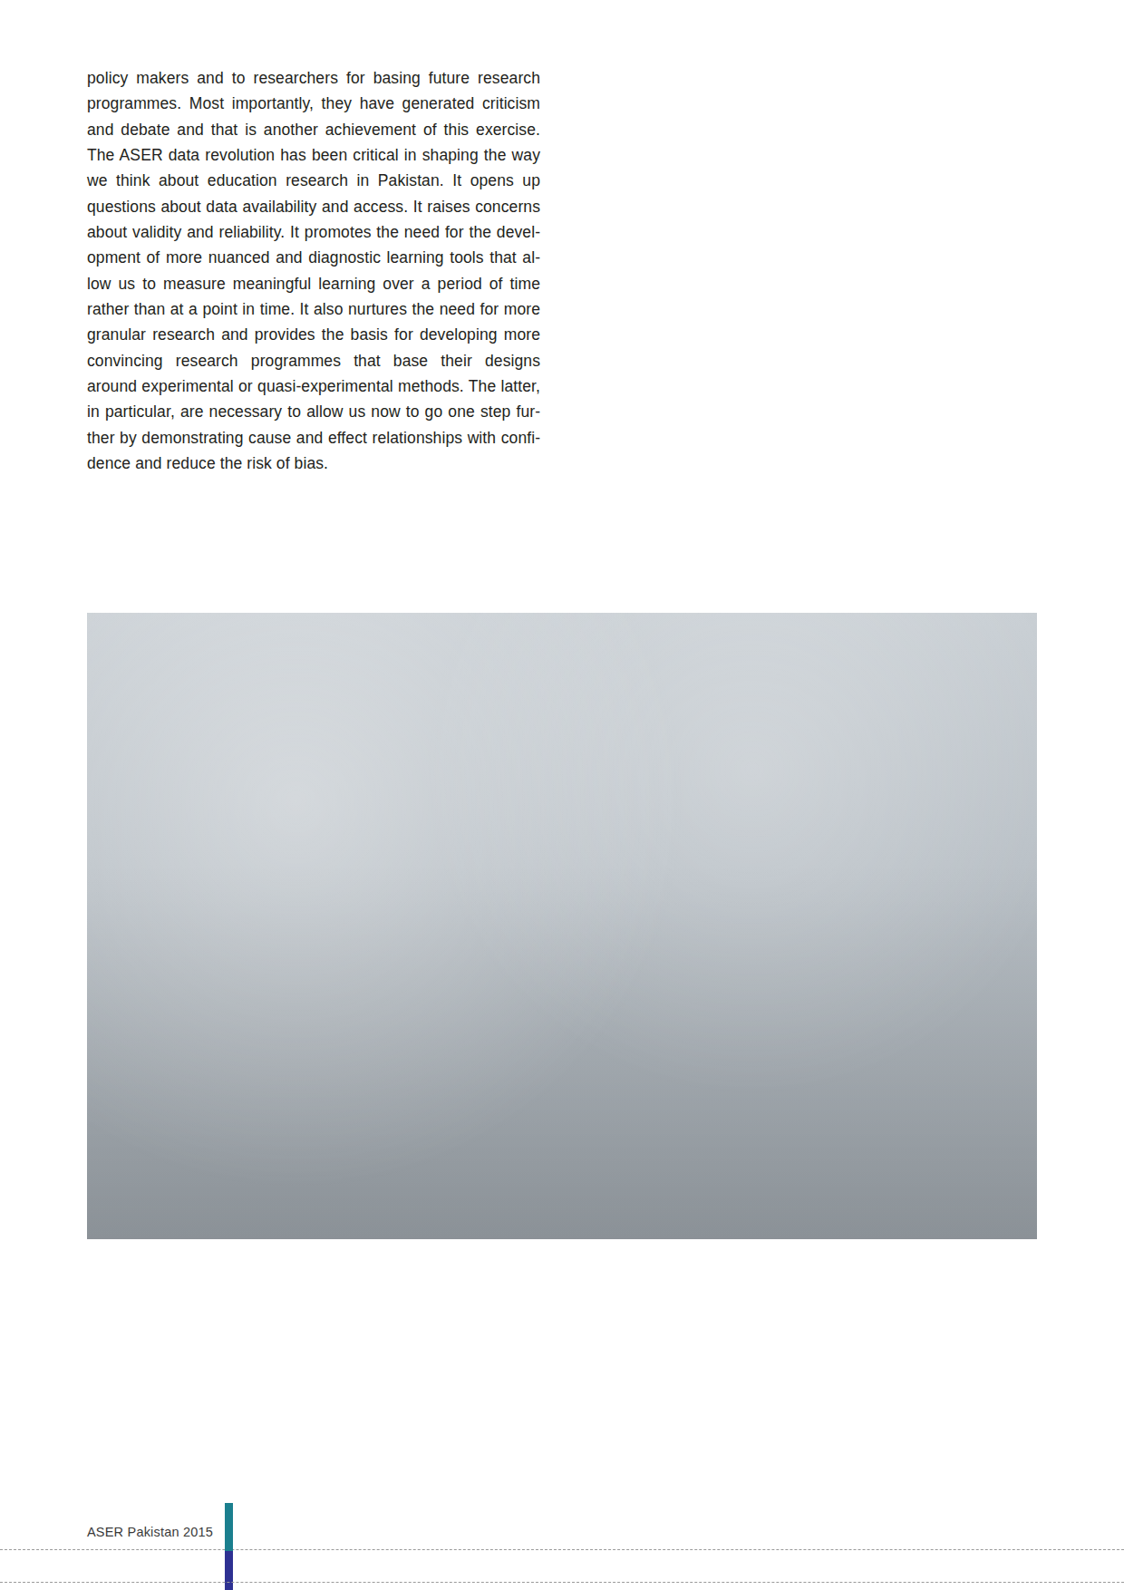policy makers and to researchers for basing future research programmes. Most importantly, they have generated criticism and debate and that is another achievement of this exercise. The ASER data revolution has been critical in shaping the way we think about education research in Pakistan. It opens up questions about data availability and access. It raises concerns about validity and reliability. It promotes the need for the development of more nuanced and diagnostic learning tools that allow us to measure meaningful learning over a period of time rather than at a point in time. It also nurtures the need for more granular research and provides the basis for developing more convincing research programmes that base their designs around experimental or quasi-experimental methods. The latter, in particular, are necessary to allow us now to go one step further by demonstrating cause and effect relationships with confidence and reduce the risk of bias.
ASER Pakistan 2015